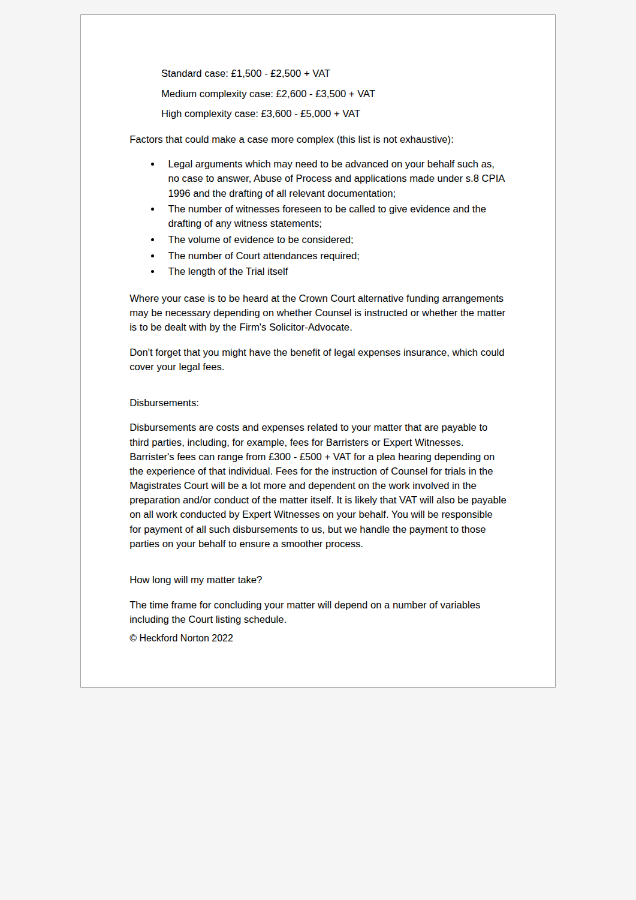Standard case: £1,500 - £2,500 + VAT
Medium complexity case: £2,600 - £3,500 + VAT
High complexity case: £3,600 - £5,000 + VAT
Factors that could make a case more complex (this list is not exhaustive):
Legal arguments which may need to be advanced on your behalf such as, no case to answer, Abuse of Process and applications made under s.8 CPIA 1996 and the drafting of all relevant documentation;
The number of witnesses foreseen to be called to give evidence and the drafting of any witness statements;
The volume of evidence to be considered;
The number of Court attendances required;
The length of the Trial itself
Where your case is to be heard at the Crown Court alternative funding arrangements may be necessary depending on whether Counsel is instructed or whether the matter is to be dealt with by the Firm's Solicitor-Advocate.
Don't forget that you might have the benefit of legal expenses insurance, which could cover your legal fees.
Disbursements:
Disbursements are costs and expenses related to your matter that are payable to third parties, including, for example, fees for Barristers or Expert Witnesses. Barrister's fees can range from £300 - £500 + VAT for a plea hearing depending on the experience of that individual. Fees for the instruction of Counsel for trials in the Magistrates Court will be a lot more and dependent on the work involved in the preparation and/or conduct of the matter itself. It is likely that VAT will also be payable on all work conducted by Expert Witnesses on your behalf. You will be responsible for payment of all such disbursements to us, but we handle the payment to those parties on your behalf to ensure a smoother process.
How long will my matter take?
The time frame for concluding your matter will depend on a number of variables including the Court listing schedule.
© Heckford Norton 2022